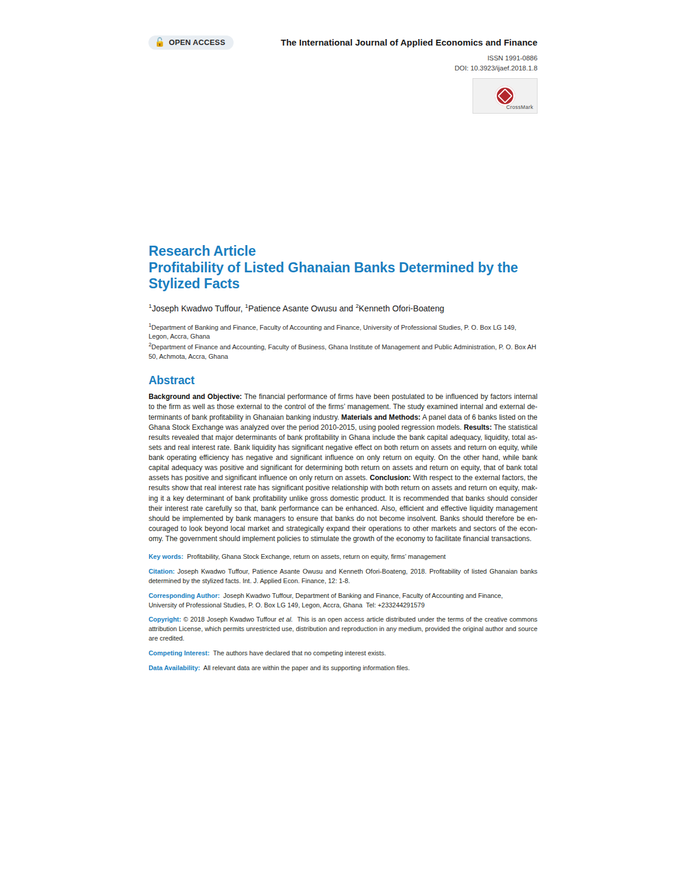🔓OPEN ACCESS
The International Journal of Applied Economics and Finance
ISSN 1991-0886
DOI: 10.3923/ijaef.2018.1.8
CrossMark
Research Article
Profitability of Listed Ghanaian Banks Determined by the Stylized Facts
1Joseph Kwadwo Tuffour, 1Patience Asante Owusu and 2Kenneth Ofori-Boateng
1Department of Banking and Finance, Faculty of Accounting and Finance, University of Professional Studies, P. O. Box LG 149, Legon, Accra, Ghana
2Department of Finance and Accounting, Faculty of Business, Ghana Institute of Management and Public Administration, P. O. Box AH 50, Achmota, Accra, Ghana
Abstract
Background and Objective: The financial performance of firms have been postulated to be influenced by factors internal to the firm as well as those external to the control of the firms’ management. The study examined internal and external determinants of bank profitability in Ghanaian banking industry. Materials and Methods: A panel data of 6 banks listed on the Ghana Stock Exchange was analyzed over the period 2010-2015, using pooled regression models. Results: The statistical results revealed that major determinants of bank profitability in Ghana include the bank capital adequacy, liquidity, total assets and real interest rate. Bank liquidity has significant negative effect on both return on assets and return on equity, while bank operating efficiency has negative and significant influence on only return on equity. On the other hand, while bank capital adequacy was positive and significant for determining both return on assets and return on equity, that of bank total assets has positive and significant influence on only return on assets. Conclusion: With respect to the external factors, the results show that real interest rate has significant positive relationship with both return on assets and return on equity, making it a key determinant of bank profitability unlike gross domestic product. It is recommended that banks should consider their interest rate carefully so that, bank performance can be enhanced. Also, efficient and effective liquidity management should be implemented by bank managers to ensure that banks do not become insolvent. Banks should therefore be encouraged to look beyond local market and strategically expand their operations to other markets and sectors of the economy. The government should implement policies to stimulate the growth of the economy to facilitate financial transactions.
Key words: Profitability, Ghana Stock Exchange, return on assets, return on equity, firms’ management
Citation: Joseph Kwadwo Tuffour, Patience Asante Owusu and Kenneth Ofori-Boateng, 2018. Profitability of listed Ghanaian banks determined by the stylized facts. Int. J. Applied Econ. Finance, 12: 1-8.
Corresponding Author: Joseph Kwadwo Tuffour, Department of Banking and Finance, Faculty of Accounting and Finance,
University of Professional Studies, P. O. Box LG 149, Legon, Accra, Ghana Tel: +233244291579
Copyright: © 2018 Joseph Kwadwo Tuffour et al. This is an open access article distributed under the terms of the creative commons attribution License, which permits unrestricted use, distribution and reproduction in any medium, provided the original author and source are credited.
Competing Interest: The authors have declared that no competing interest exists.
Data Availability: All relevant data are within the paper and its supporting information files.